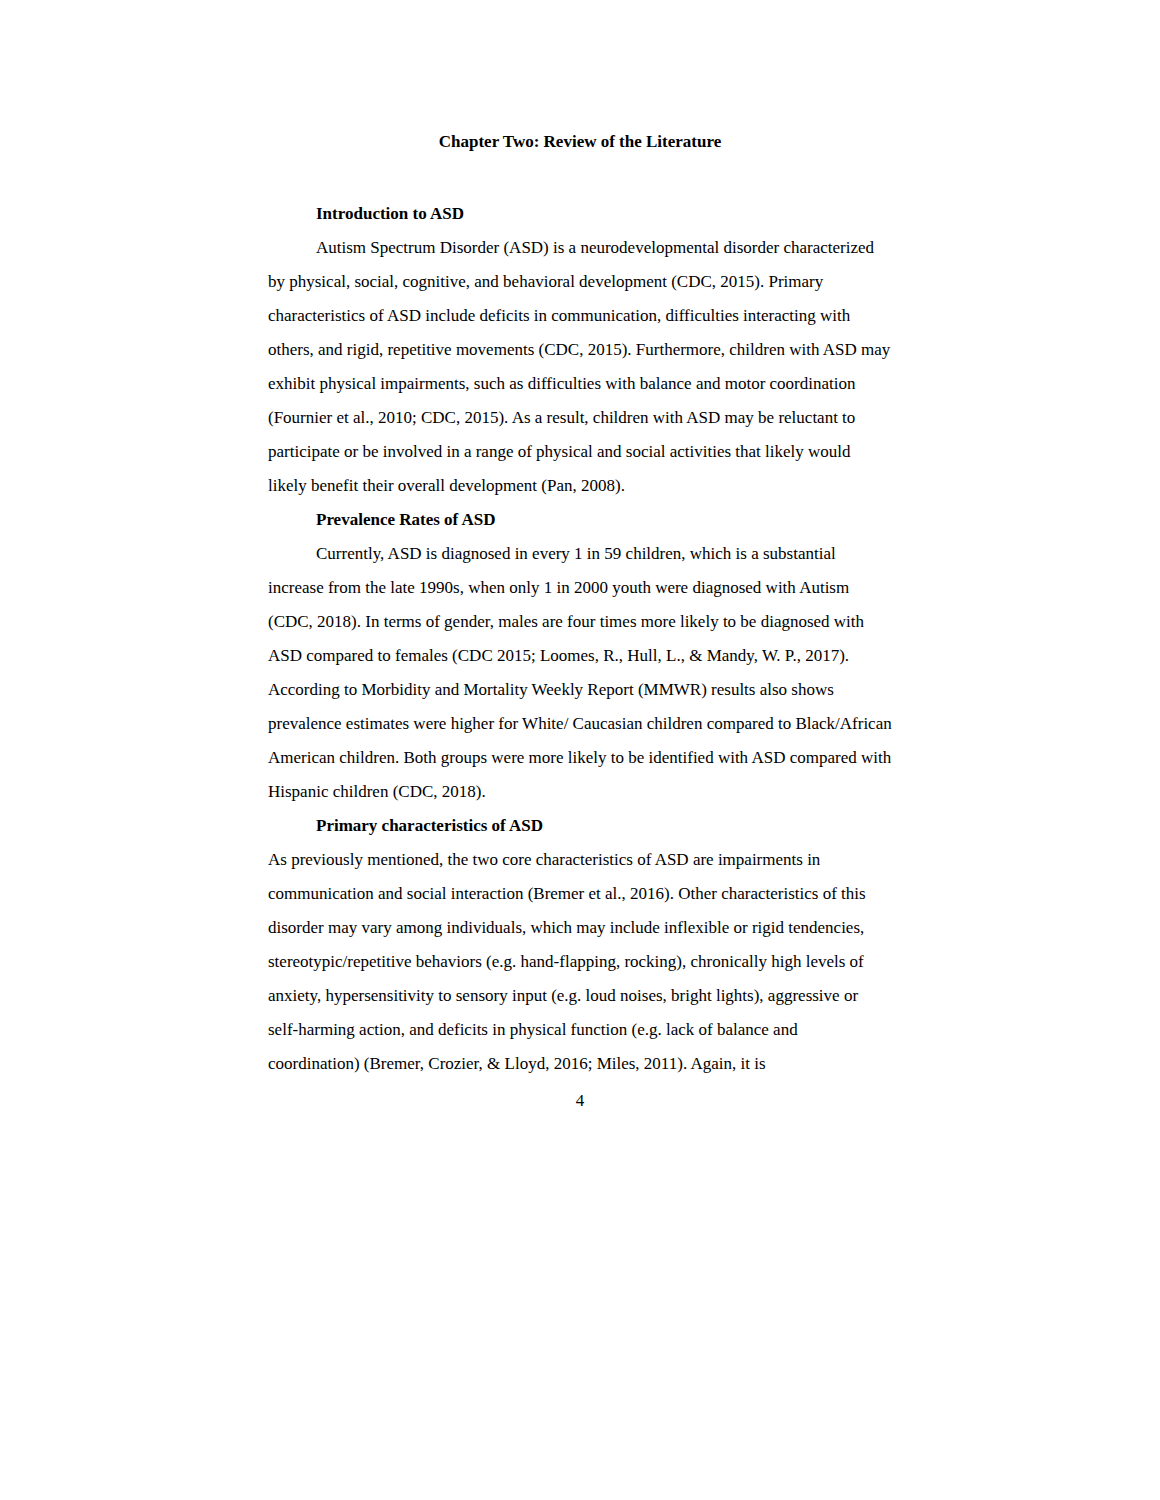Chapter Two: Review of the Literature
Introduction to ASD
Autism Spectrum Disorder (ASD) is a neurodevelopmental disorder characterized by physical, social, cognitive, and behavioral development (CDC, 2015). Primary characteristics of ASD include deficits in communication, difficulties interacting with others, and rigid, repetitive movements (CDC, 2015). Furthermore, children with ASD may exhibit physical impairments, such as difficulties with balance and motor coordination (Fournier et al., 2010; CDC, 2015). As a result, children with ASD may be reluctant to participate or be involved in a range of physical and social activities that likely would likely benefit their overall development (Pan, 2008).
Prevalence Rates of ASD
Currently, ASD is diagnosed in every 1 in 59 children, which is a substantial increase from the late 1990s, when only 1 in 2000 youth were diagnosed with Autism (CDC, 2018). In terms of gender, males are four times more likely to be diagnosed with ASD compared to females (CDC 2015; Loomes, R., Hull, L., & Mandy, W. P., 2017). According to Morbidity and Mortality Weekly Report (MMWR) results also shows prevalence estimates were higher for White/ Caucasian children compared to Black/African American children. Both groups were more likely to be identified with ASD compared with Hispanic children (CDC, 2018).
Primary characteristics of ASD
As previously mentioned, the two core characteristics of ASD are impairments in communication and social interaction (Bremer et al., 2016). Other characteristics of this disorder may vary among individuals, which may include inflexible or rigid tendencies, stereotypic/repetitive behaviors (e.g. hand-flapping, rocking), chronically high levels of anxiety, hypersensitivity to sensory input (e.g. loud noises, bright lights), aggressive or self-harming action, and deficits in physical function (e.g. lack of balance and coordination) (Bremer, Crozier, & Lloyd, 2016; Miles, 2011). Again, it is
4